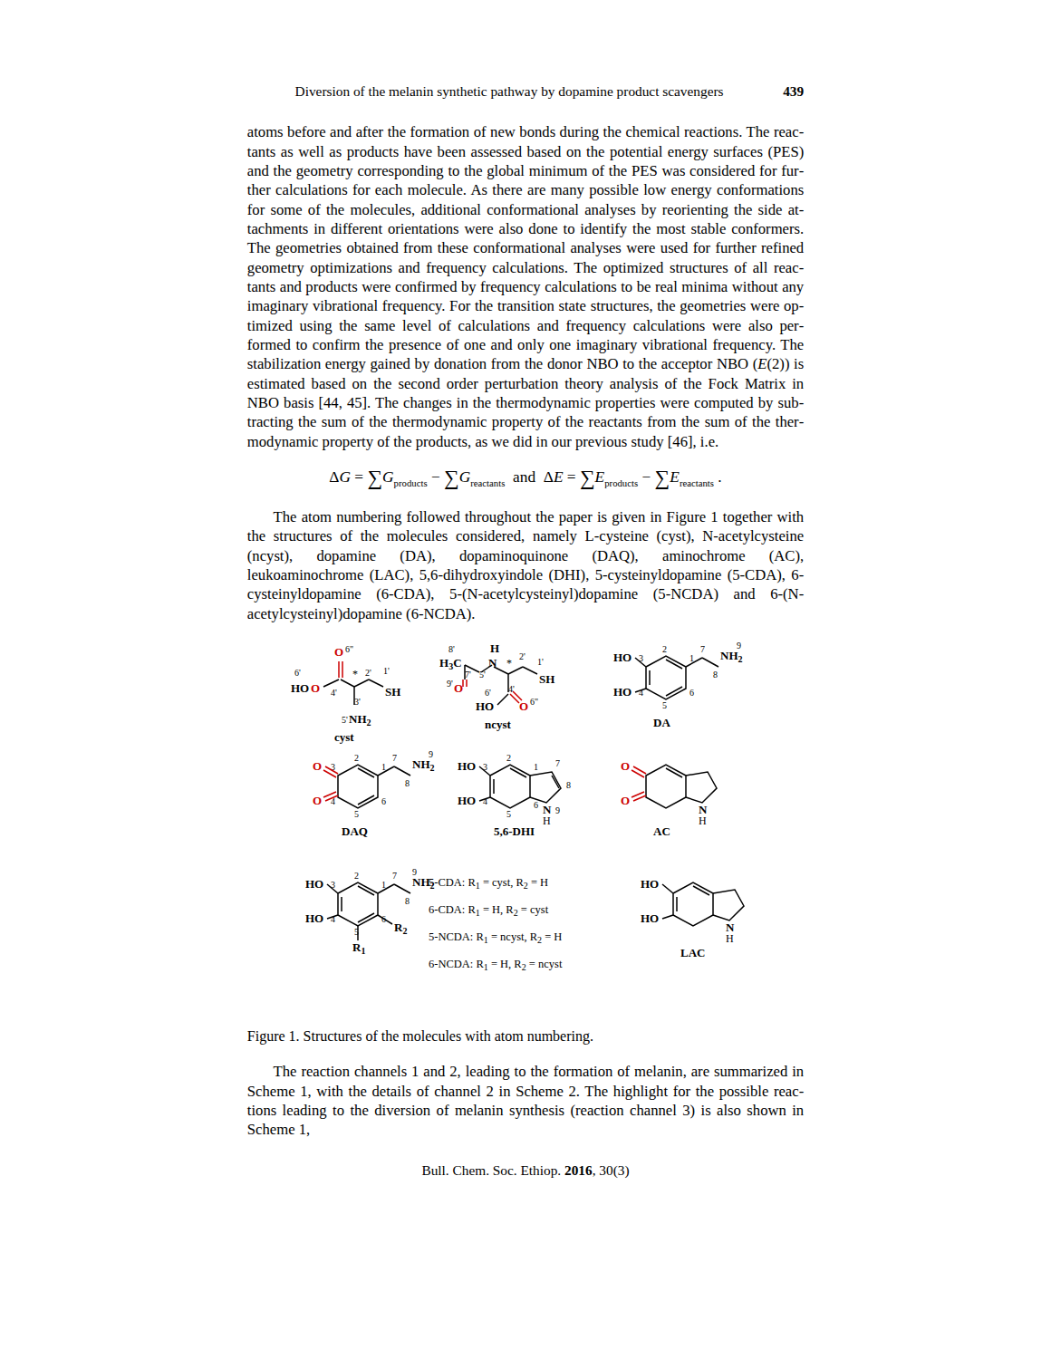Diversion of the melanin synthetic pathway by dopamine product scavengers 439
atoms before and after the formation of new bonds during the chemical reactions. The reactants as well as products have been assessed based on the potential energy surfaces (PES) and the geometry corresponding to the global minimum of the PES was considered for further calculations for each molecule. As there are many possible low energy conformations for some of the molecules, additional conformational analyses by reorienting the side attachments in different orientations were also done to identify the most stable conformers. The geometries obtained from these conformational analyses were used for further refined geometry optimizations and frequency calculations. The optimized structures of all reactants and products were confirmed by frequency calculations to be real minima without any imaginary vibrational frequency. For the transition state structures, the geometries were optimized using the same level of calculations and frequency calculations were also performed to confirm the presence of one and only one imaginary vibrational frequency. The stabilization energy gained by donation from the donor NBO to the acceptor NBO (E(2)) is estimated based on the second order perturbation theory analysis of the Fock Matrix in NBO basis [44, 45]. The changes in the thermodynamic properties were computed by subtracting the sum of the thermodynamic property of the reactants from the sum of the thermodynamic property of the products, as we did in our previous study [46], i.e.
ΔG = ∑Gproducts − ∑Greactants and ΔE = ∑Eproducts − ∑Ereactants .
The atom numbering followed throughout the paper is given in Figure 1 together with the structures of the molecules considered, namely L-cysteine (cyst), N-acetylcysteine (ncyst), dopamine (DA), dopaminoquinone (DAQ), aminochrome (AC), leukoaminochrome (LAC), 5,6-dihydroxyindole (DHI), 5-cysteinyldopamine (5-CDA), 6-cysteinyldopamine (6-CDA), 5-(N-acetylcysteinyl)dopamine (5-NCDA) and 6-(N-acetylcysteinyl)dopamine (6-NCDA).
O 6" 6' HO O 4' * 2' 3' 5' NH2 1' SH cyst 8' H3C H N 5' 7' O 9' 2' * 1' SH 4' 6' HO O 6" ncyst HO 3 HO 4 2 1 6 5 7 8 NH2 9 DA O 3 O 4 2 1 6 5 7 8 NH2 9 DAQ HO 3 HO 4 2 1 5 6 7 8 9 N H 5,6-DHI O O N H AC HO 3 HO 4 2 1 6 5 7 8 NH2 9 R1 R2 5-CDA: R1 = cyst, R2 = H 6-CDA: R1 = H, R2 = cyst 5-NCDA: R1 = ncyst, R2 = H 6-NCDA: R1 = H, R2 = ncyst HO HO N H LAC
Figure 1. Structures of the molecules with atom numbering.
The reaction channels 1 and 2, leading to the formation of melanin, are summarized in Scheme 1, with the details of channel 2 in Scheme 2. The highlight for the possible reactions leading to the diversion of melanin synthesis (reaction channel 3) is also shown in Scheme 1,
Bull. Chem. Soc. Ethiop. 2016, 30(3)